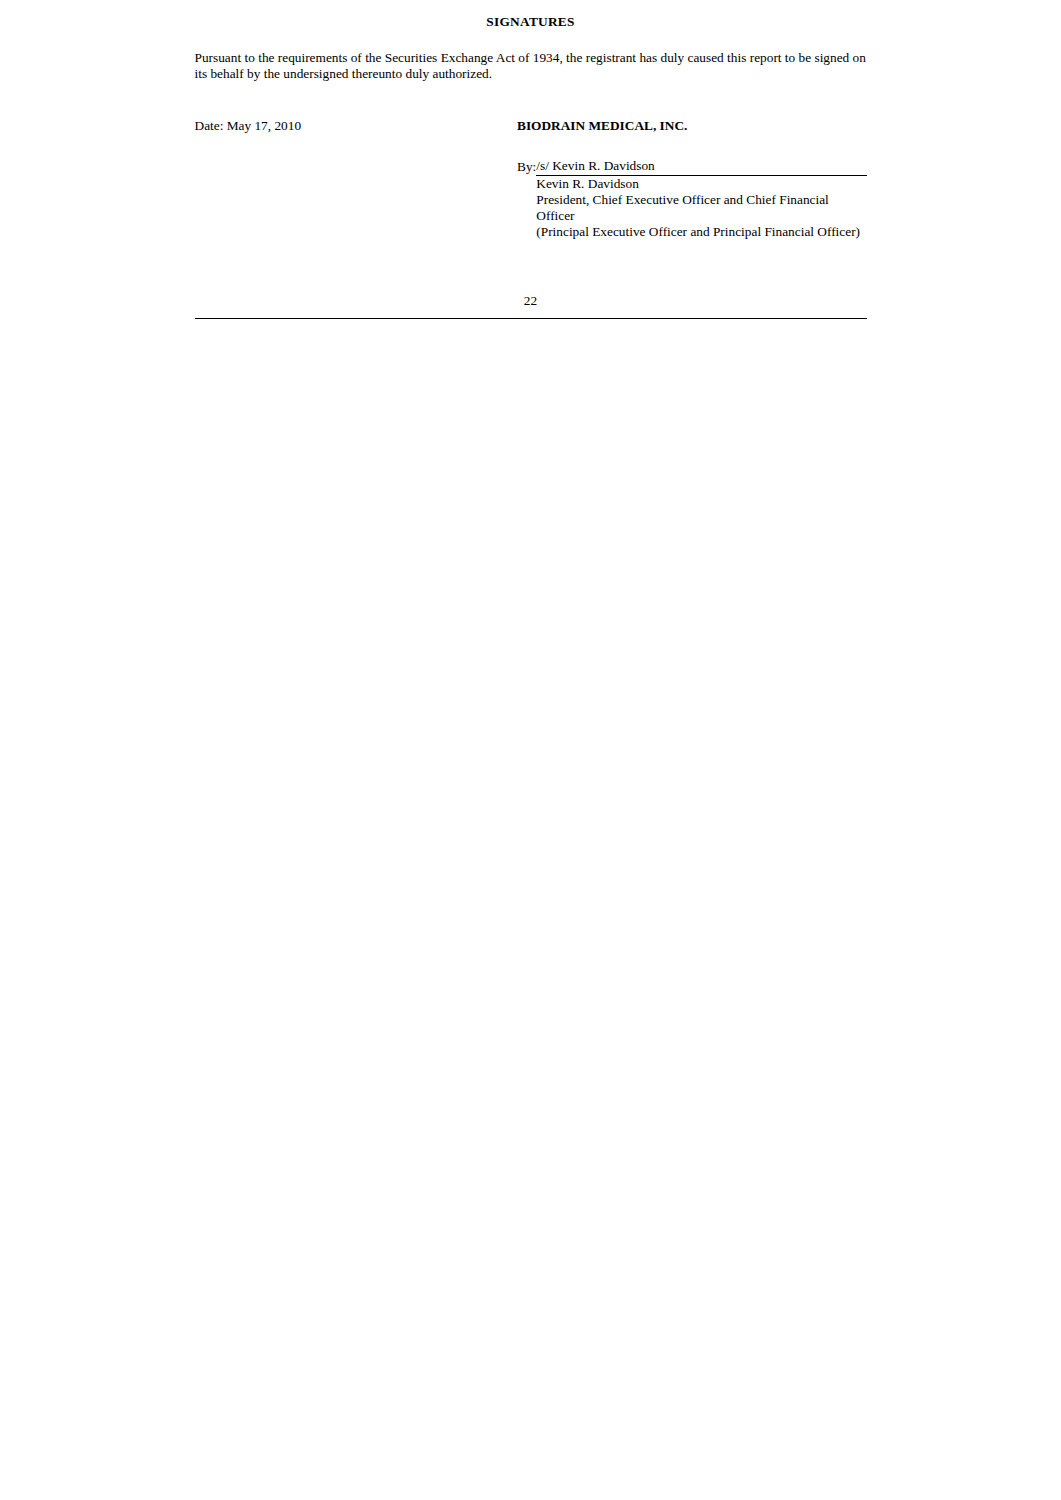SIGNATURES
Pursuant to the requirements of the Securities Exchange Act of 1934, the registrant has duly caused this report to be signed on its behalf by the undersigned thereunto duly authorized.
| Date: May 17, 2010 | BIODRAIN MEDICAL, INC. / By: / /s/ Kevin R. Davidson / / / Kevin R. Davidson President, Chief Executive Officer and Chief Financial Officer (Principal Executive Officer and Principal Financial Officer) / |
22